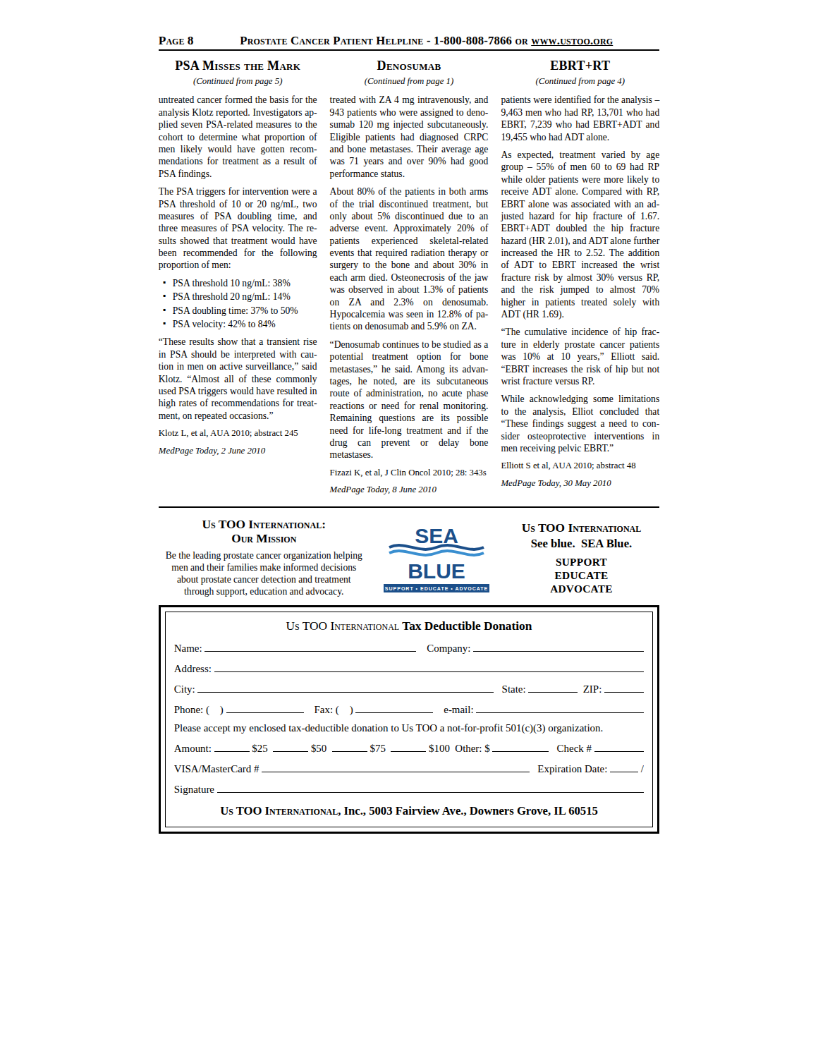Page 8
Prostate Cancer Patient Helpline - 1-800-808-7866 or www.ustoo.org
PSA Misses the Mark
(Continued from page 5)
untreated cancer formed the basis for the analysis Klotz reported. Investigators applied seven PSA-related measures to the cohort to determine what proportion of men likely would have gotten recommendations for treatment as a result of PSA findings.
The PSA triggers for intervention were a PSA threshold of 10 or 20 ng/mL, two measures of PSA doubling time, and three measures of PSA velocity. The results showed that treatment would have been recommended for the following proportion of men:
PSA threshold 10 ng/mL: 38%
PSA threshold 20 ng/mL: 14%
PSA doubling time: 37% to 50%
PSA velocity: 42% to 84%
“These results show that a transient rise in PSA should be interpreted with caution in men on active surveillance,” said Klotz. “Almost all of these commonly used PSA triggers would have resulted in high rates of recommendations for treatment, on repeated occasions.”
Klotz L, et al, AUA 2010; abstract 245
MedPage Today, 2 June 2010
Denosumab
(Continued from page 1)
treated with ZA 4 mg intravenously, and 943 patients who were assigned to denosumab 120 mg injected subcutaneously. Eligible patients had diagnosed CRPC and bone metastases. Their average age was 71 years and over 90% had good performance status.
About 80% of the patients in both arms of the trial discontinued treatment, but only about 5% discontinued due to an adverse event. Approximately 20% of patients experienced skeletal-related events that required radiation therapy or surgery to the bone and about 30% in each arm died. Osteonecrosis of the jaw was observed in about 1.3% of patients on ZA and 2.3% on denosumab. Hypocalcemia was seen in 12.8% of patients on denosumab and 5.9% on ZA.
“Denosumab continues to be studied as a potential treatment option for bone metastases,” he said. Among its advantages, he noted, are its subcutaneous route of administration, no acute phase reactions or need for renal monitoring. Remaining questions are its possible need for life-long treatment and if the drug can prevent or delay bone metastases.
Fizazi K, et al, J Clin Oncol 2010; 28: 343s
MedPage Today, 8 June 2010
EBRT+RT
(Continued from page 4)
patients were identified for the analysis – 9,463 men who had RP, 13,701 who had EBRT, 7,239 who had EBRT+ADT and 19,455 who had ADT alone.
As expected, treatment varied by age group – 55% of men 60 to 69 had RP while older patients were more likely to receive ADT alone. Compared with RP, EBRT alone was associated with an adjusted hazard for hip fracture of 1.67. EBRT+ADT doubled the hip fracture hazard (HR 2.01), and ADT alone further increased the HR to 2.52. The addition of ADT to EBRT increased the wrist fracture risk by almost 30% versus RP, and the risk jumped to almost 70% higher in patients treated solely with ADT (HR 1.69).
“The cumulative incidence of hip fracture in elderly prostate cancer patients was 10% at 10 years,” Elliott said. “EBRT increases the risk of hip but not wrist fracture versus RP.
While acknowledging some limitations to the analysis, Elliot concluded that “These findings suggest a need to consider osteoprotective interventions in men receiving pelvic EBRT.”
Elliott S et al, AUA 2010; abstract 48
MedPage Today, 30 May 2010
Us TOO International:
Our Mission
Be the leading prostate cancer organization helping men and their families make informed decisions about prostate cancer detection and treatment through support, education and advocacy.
SEA BLUE SUPPORT • EDUCATE • ADVOCATE
Us TOO International
See blue. SEA Blue.
SUPPORT
EDUCATE
ADVOCATE
Us TOO International Tax Deductible Donation
Name: Company:
Address:
City: State: ZIP:
Phone: ( ) Fax: ( ) e-mail:
Please accept my enclosed tax-deductible donation to Us TOO a not-for-profit 501(c)(3) organization.
Amount: $25 $50 $75 $100 Other: $ Check #
VISA/MasterCard # Expiration Date: /
Signature
Us TOO International, Inc., 5003 Fairview Ave., Downers Grove, IL 60515